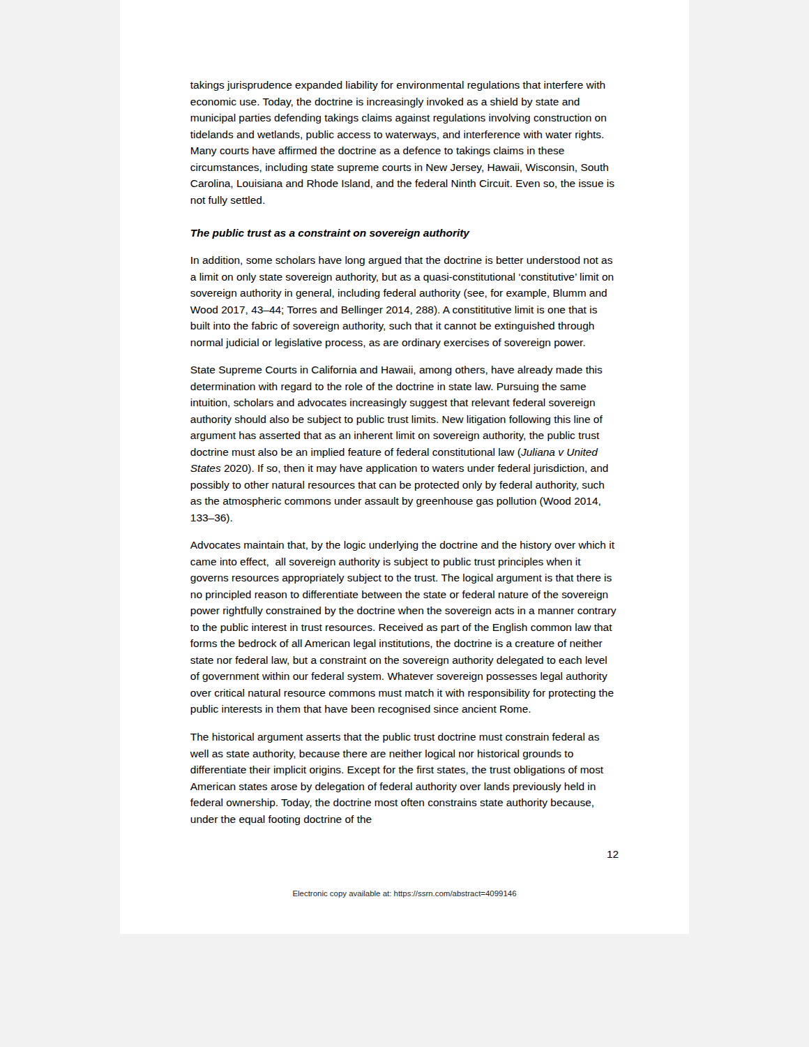takings jurisprudence expanded liability for environmental regulations that interfere with economic use. Today, the doctrine is increasingly invoked as a shield by state and municipal parties defending takings claims against regulations involving construction on tidelands and wetlands, public access to waterways, and interference with water rights. Many courts have affirmed the doctrine as a defence to takings claims in these circumstances, including state supreme courts in New Jersey, Hawaii, Wisconsin, South Carolina, Louisiana and Rhode Island, and the federal Ninth Circuit. Even so, the issue is not fully settled.
The public trust as a constraint on sovereign authority
In addition, some scholars have long argued that the doctrine is better understood not as a limit on only state sovereign authority, but as a quasi-constitutional ‘constitutive’ limit on sovereign authority in general, including federal authority (see, for example, Blumm and Wood 2017, 43–44; Torres and Bellinger 2014, 288). A constititutive limit is one that is built into the fabric of sovereign authority, such that it cannot be extinguished through normal judicial or legislative process, as are ordinary exercises of sovereign power.
State Supreme Courts in California and Hawaii, among others, have already made this determination with regard to the role of the doctrine in state law. Pursuing the same intuition, scholars and advocates increasingly suggest that relevant federal sovereign authority should also be subject to public trust limits. New litigation following this line of argument has asserted that as an inherent limit on sovereign authority, the public trust doctrine must also be an implied feature of federal constitutional law (Juliana v United States 2020). If so, then it may have application to waters under federal jurisdiction, and possibly to other natural resources that can be protected only by federal authority, such as the atmospheric commons under assault by greenhouse gas pollution (Wood 2014, 133–36).
Advocates maintain that, by the logic underlying the doctrine and the history over which it came into effect, all sovereign authority is subject to public trust principles when it governs resources appropriately subject to the trust. The logical argument is that there is no principled reason to differentiate between the state or federal nature of the sovereign power rightfully constrained by the doctrine when the sovereign acts in a manner contrary to the public interest in trust resources. Received as part of the English common law that forms the bedrock of all American legal institutions, the doctrine is a creature of neither state nor federal law, but a constraint on the sovereign authority delegated to each level of government within our federal system. Whatever sovereign possesses legal authority over critical natural resource commons must match it with responsibility for protecting the public interests in them that have been recognised since ancient Rome.
The historical argument asserts that the public trust doctrine must constrain federal as well as state authority, because there are neither logical nor historical grounds to differentiate their implicit origins. Except for the first states, the trust obligations of most American states arose by delegation of federal authority over lands previously held in federal ownership. Today, the doctrine most often constrains state authority because, under the equal footing doctrine of the
12
Electronic copy available at: https://ssrn.com/abstract=4099146